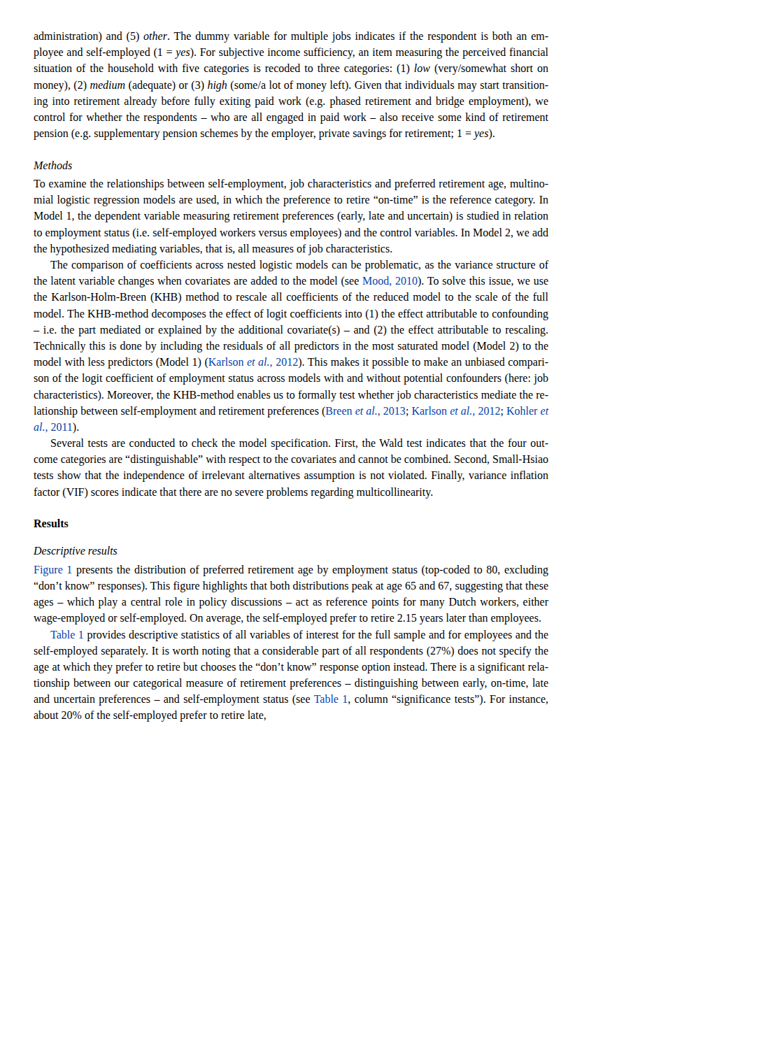IJM
42,2
292
administration) and (5) other. The dummy variable for multiple jobs indicates if the respondent is both an employee and self-employed (1 = yes). For subjective income sufficiency, an item measuring the perceived financial situation of the household with five categories is recoded to three categories: (1) low (very/somewhat short on money), (2) medium (adequate) or (3) high (some/a lot of money left). Given that individuals may start transitioning into retirement already before fully exiting paid work (e.g. phased retirement and bridge employment), we control for whether the respondents – who are all engaged in paid work – also receive some kind of retirement pension (e.g. supplementary pension schemes by the employer, private savings for retirement; 1 = yes).
Methods
To examine the relationships between self-employment, job characteristics and preferred retirement age, multinomial logistic regression models are used, in which the preference to retire “on-time” is the reference category. In Model 1, the dependent variable measuring retirement preferences (early, late and uncertain) is studied in relation to employment status (i.e. self-employed workers versus employees) and the control variables. In Model 2, we add the hypothesized mediating variables, that is, all measures of job characteristics.
The comparison of coefficients across nested logistic models can be problematic, as the variance structure of the latent variable changes when covariates are added to the model (see Mood, 2010). To solve this issue, we use the Karlson-Holm-Breen (KHB) method to rescale all coefficients of the reduced model to the scale of the full model. The KHB-method decomposes the effect of logit coefficients into (1) the effect attributable to confounding – i.e. the part mediated or explained by the additional covariate(s) – and (2) the effect attributable to rescaling. Technically this is done by including the residuals of all predictors in the most saturated model (Model 2) to the model with less predictors (Model 1) (Karlson et al., 2012). This makes it possible to make an unbiased comparison of the logit coefficient of employment status across models with and without potential confounders (here: job characteristics). Moreover, the KHB-method enables us to formally test whether job characteristics mediate the relationship between self-employment and retirement preferences (Breen et al., 2013; Karlson et al., 2012; Kohler et al., 2011).
Several tests are conducted to check the model specification. First, the Wald test indicates that the four outcome categories are “distinguishable” with respect to the covariates and cannot be combined. Second, Small-Hsiao tests show that the independence of irrelevant alternatives assumption is not violated. Finally, variance inflation factor (VIF) scores indicate that there are no severe problems regarding multicollinearity.
Results
Descriptive results
Figure 1 presents the distribution of preferred retirement age by employment status (top-coded to 80, excluding “don’t know” responses). This figure highlights that both distributions peak at age 65 and 67, suggesting that these ages – which play a central role in policy discussions – act as reference points for many Dutch workers, either wage-employed or self-employed. On average, the self-employed prefer to retire 2.15 years later than employees.
Table 1 provides descriptive statistics of all variables of interest for the full sample and for employees and the self-employed separately. It is worth noting that a considerable part of all respondents (27%) does not specify the age at which they prefer to retire but chooses the “don’t know” response option instead. There is a significant relationship between our categorical measure of retirement preferences – distinguishing between early, on-time, late and uncertain preferences – and self-employment status (see Table 1, column “significance tests”). For instance, about 20% of the self-employed prefer to retire late,